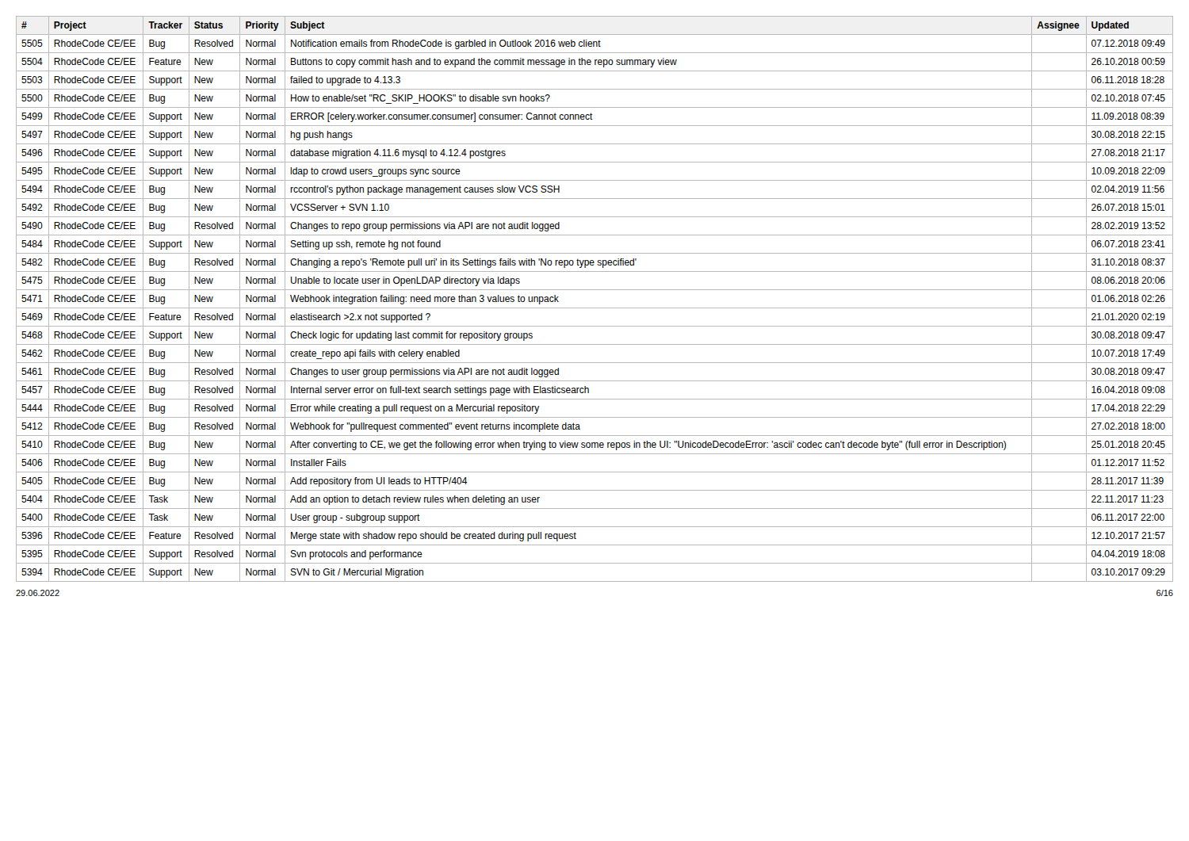| # | Project | Tracker | Status | Priority | Subject | Assignee | Updated |
| --- | --- | --- | --- | --- | --- | --- | --- |
| 5505 | RhodeCode CE/EE | Bug | Resolved | Normal | Notification emails from RhodeCode is garbled in Outlook 2016 web client | | 07.12.2018 09:49 |
| 5504 | RhodeCode CE/EE | Feature | New | Normal | Buttons to copy commit hash and to expand the commit message in the repo summary view | | 26.10.2018 00:59 |
| 5503 | RhodeCode CE/EE | Support | New | Normal | failed to upgrade to 4.13.3 | | 06.11.2018 18:28 |
| 5500 | RhodeCode CE/EE | Bug | New | Normal | How to enable/set "RC_SKIP_HOOKS" to disable svn hooks? | | 02.10.2018 07:45 |
| 5499 | RhodeCode CE/EE | Support | New | Normal | ERROR [celery.worker.consumer.consumer] consumer: Cannot connect | | 11.09.2018 08:39 |
| 5497 | RhodeCode CE/EE | Support | New | Normal | hg push hangs | | 30.08.2018 22:15 |
| 5496 | RhodeCode CE/EE | Support | New | Normal | database migration 4.11.6 mysql to 4.12.4 postgres | | 27.08.2018 21:17 |
| 5495 | RhodeCode CE/EE | Support | New | Normal | ldap to crowd users_groups sync source | | 10.09.2018 22:09 |
| 5494 | RhodeCode CE/EE | Bug | New | Normal | rccontrol's python package management causes slow VCS SSH | | 02.04.2019 11:56 |
| 5492 | RhodeCode CE/EE | Bug | New | Normal | VCSServer + SVN 1.10 | | 26.07.2018 15:01 |
| 5490 | RhodeCode CE/EE | Bug | Resolved | Normal | Changes to repo group permissions via API are not audit logged | | 28.02.2019 13:52 |
| 5484 | RhodeCode CE/EE | Support | New | Normal | Setting up ssh, remote hg not found | | 06.07.2018 23:41 |
| 5482 | RhodeCode CE/EE | Bug | Resolved | Normal | Changing a repo's 'Remote pull uri' in its Settings fails with 'No repo type specified' | | 31.10.2018 08:37 |
| 5475 | RhodeCode CE/EE | Bug | New | Normal | Unable to locate user in OpenLDAP directory via ldaps | | 08.06.2018 20:06 |
| 5471 | RhodeCode CE/EE | Bug | New | Normal | Webhook integration failing: need more than 3 values to unpack | | 01.06.2018 02:26 |
| 5469 | RhodeCode CE/EE | Feature | Resolved | Normal | elastisearch >2.x not supported ? | | 21.01.2020 02:19 |
| 5468 | RhodeCode CE/EE | Support | New | Normal | Check logic for updating last commit for repository groups | | 30.08.2018 09:47 |
| 5462 | RhodeCode CE/EE | Bug | New | Normal | create_repo api fails with celery enabled | | 10.07.2018 17:49 |
| 5461 | RhodeCode CE/EE | Bug | Resolved | Normal | Changes to user group permissions via API are not audit logged | | 30.08.2018 09:47 |
| 5457 | RhodeCode CE/EE | Bug | Resolved | Normal | Internal server error on full-text search settings page with Elasticsearch | | 16.04.2018 09:08 |
| 5444 | RhodeCode CE/EE | Bug | Resolved | Normal | Error while creating a pull request on a Mercurial repository | | 17.04.2018 22:29 |
| 5412 | RhodeCode CE/EE | Bug | Resolved | Normal | Webhook for "pullrequest commented" event returns incomplete data | | 27.02.2018 18:00 |
| 5410 | RhodeCode CE/EE | Bug | New | Normal | After converting to CE, we get the following error when trying to view some repos in the UI: "UnicodeDecodeError: 'ascii' codec can't decode byte" (full error in Description) | | 25.01.2018 20:45 |
| 5406 | RhodeCode CE/EE | Bug | New | Normal | Installer Fails | | 01.12.2017 11:52 |
| 5405 | RhodeCode CE/EE | Bug | New | Normal | Add repository from UI leads to HTTP/404 | | 28.11.2017 11:39 |
| 5404 | RhodeCode CE/EE | Task | New | Normal | Add an option to detach review rules when deleting an user | | 22.11.2017 11:23 |
| 5400 | RhodeCode CE/EE | Task | New | Normal | User group - subgroup support | | 06.11.2017 22:00 |
| 5396 | RhodeCode CE/EE | Feature | Resolved | Normal | Merge state with shadow repo should be created during pull request | | 12.10.2017 21:57 |
| 5395 | RhodeCode CE/EE | Support | Resolved | Normal | Svn protocols and performance | | 04.04.2019 18:08 |
| 5394 | RhodeCode CE/EE | Support | New | Normal | SVN to Git / Mercurial Migration | | 03.10.2017 09:29 |
29.06.2022 6/16